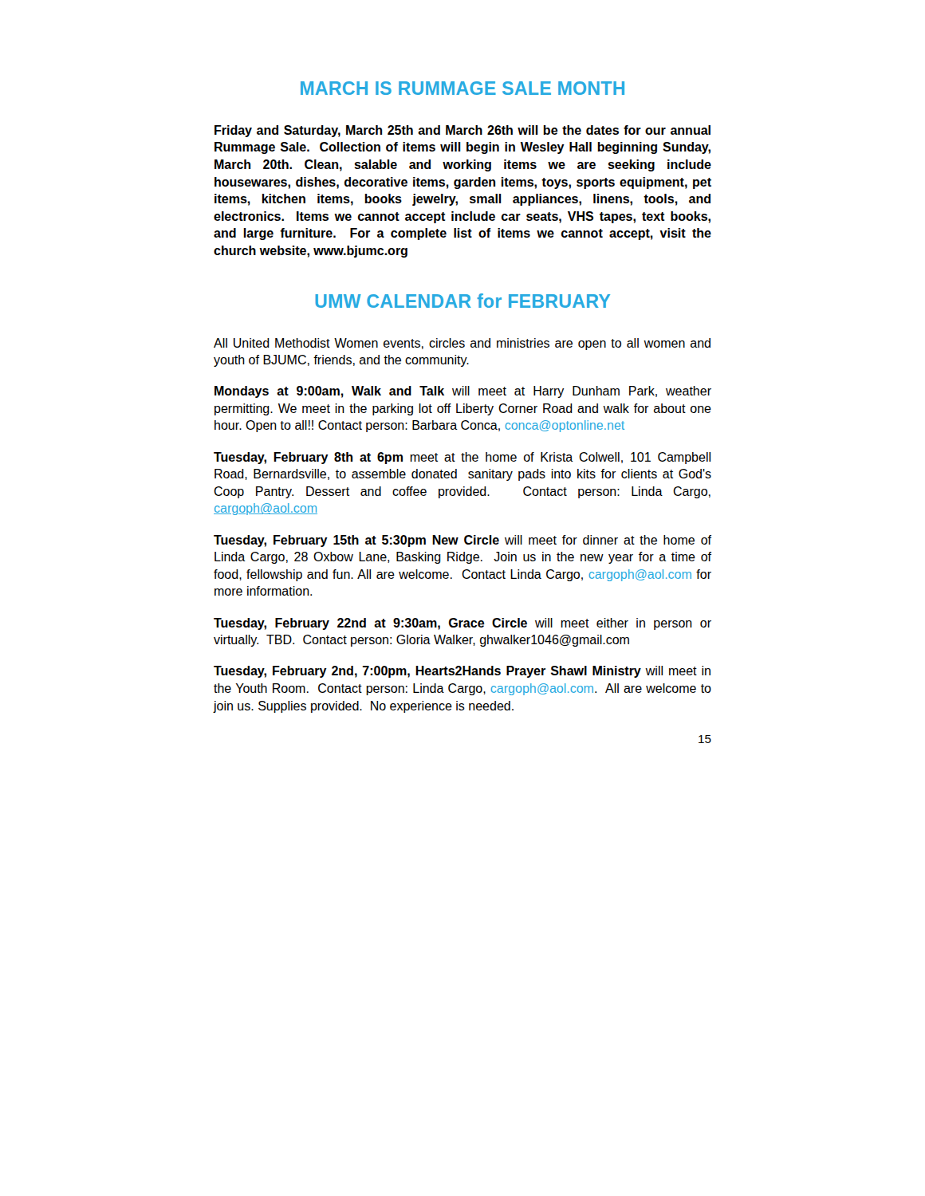MARCH IS RUMMAGE SALE MONTH
Friday and Saturday, March 25th and March 26th will be the dates for our annual Rummage Sale. Collection of items will begin in Wesley Hall beginning Sunday, March 20th. Clean, salable and working items we are seeking include housewares, dishes, decorative items, garden items, toys, sports equipment, pet items, kitchen items, books jewelry, small appliances, linens, tools, and electronics. Items we cannot accept include car seats, VHS tapes, text books, and large furniture. For a complete list of items we cannot accept, visit the church website, www.bjumc.org
UMW CALENDAR for FEBRUARY
All United Methodist Women events, circles and ministries are open to all women and youth of BJUMC, friends, and the community.
Mondays at 9:00am, Walk and Talk will meet at Harry Dunham Park, weather permitting. We meet in the parking lot off Liberty Corner Road and walk for about one hour. Open to all!! Contact person: Barbara Conca, conca@optonline.net
Tuesday, February 8th at 6pm meet at the home of Krista Colwell, 101 Campbell Road, Bernardsville, to assemble donated sanitary pads into kits for clients at God's Coop Pantry. Dessert and coffee provided. Contact person: Linda Cargo, cargoph@aol.com
Tuesday, February 15th at 5:30pm New Circle will meet for dinner at the home of Linda Cargo, 28 Oxbow Lane, Basking Ridge. Join us in the new year for a time of food, fellowship and fun. All are welcome. Contact Linda Cargo, cargoph@aol.com for more information.
Tuesday, February 22nd at 9:30am, Grace Circle will meet either in person or virtually. TBD. Contact person: Gloria Walker, ghwalker1046@gmail.com
Tuesday, February 2nd, 7:00pm, Hearts2Hands Prayer Shawl Ministry will meet in the Youth Room. Contact person: Linda Cargo, cargoph@aol.com. All are welcome to join us. Supplies provided. No experience is needed.
15